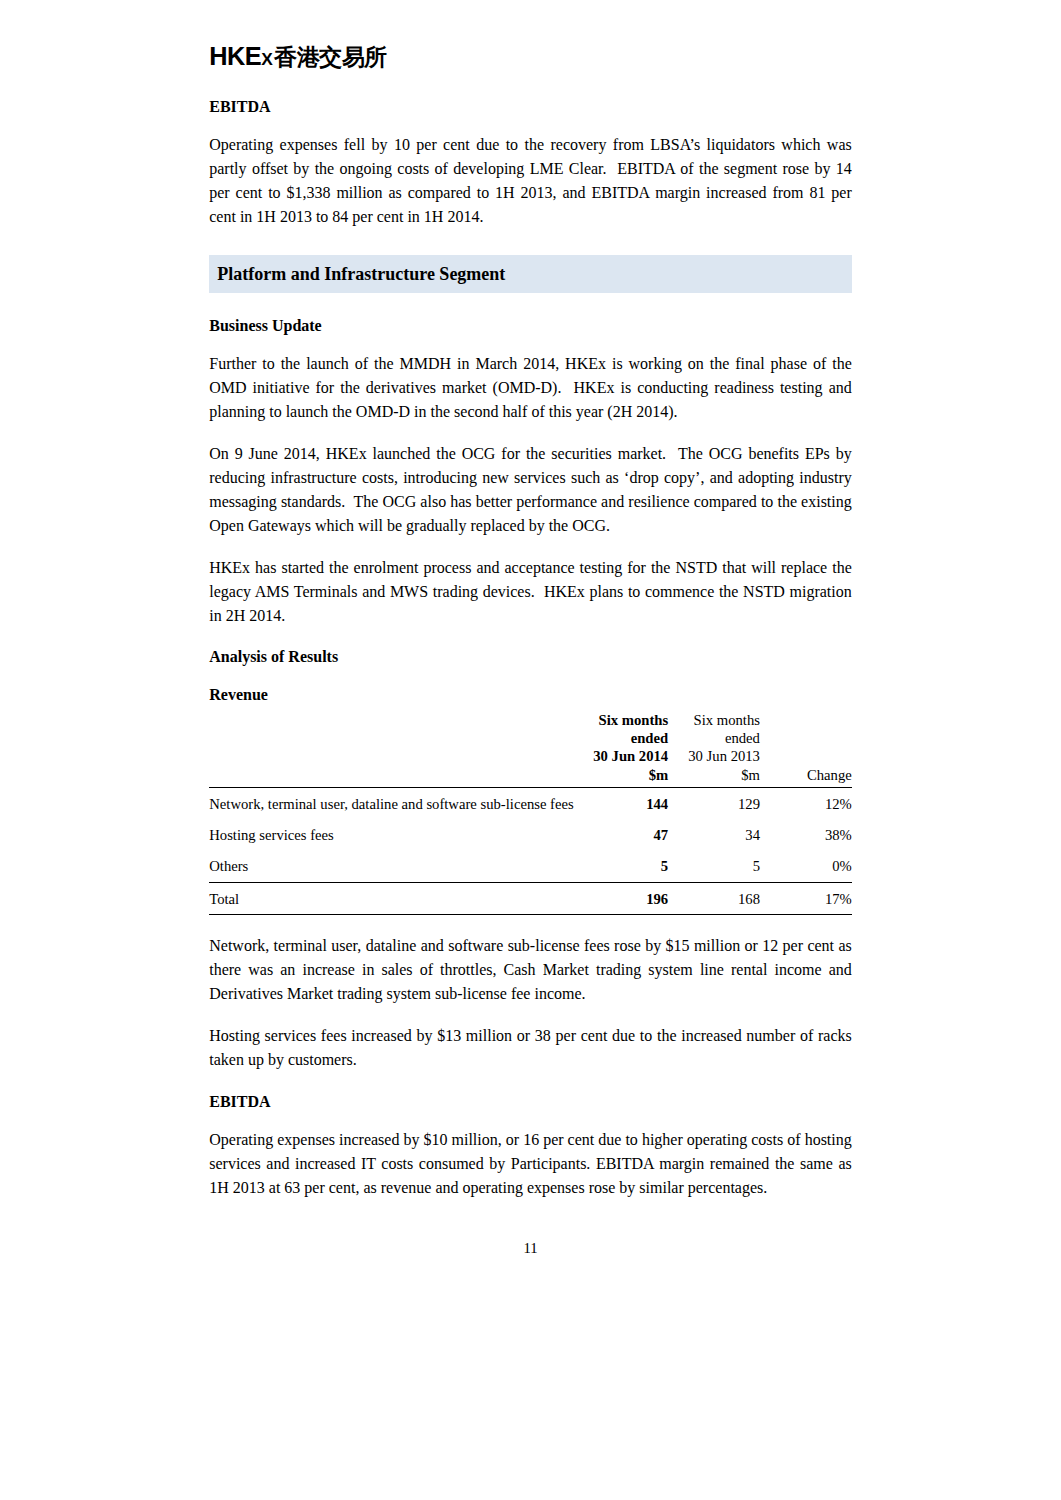HKEX香港交易所
EBITDA
Operating expenses fell by 10 per cent due to the recovery from LBSA’s liquidators which was partly offset by the ongoing costs of developing LME Clear. EBITDA of the segment rose by 14 per cent to $1,338 million as compared to 1H 2013, and EBITDA margin increased from 81 per cent in 1H 2013 to 84 per cent in 1H 2014.
Platform and Infrastructure Segment
Business Update
Further to the launch of the MMDH in March 2014, HKEx is working on the final phase of the OMD initiative for the derivatives market (OMD-D). HKEx is conducting readiness testing and planning to launch the OMD-D in the second half of this year (2H 2014).
On 9 June 2014, HKEx launched the OCG for the securities market. The OCG benefits EPs by reducing infrastructure costs, introducing new services such as ‘drop copy’, and adopting industry messaging standards. The OCG also has better performance and resilience compared to the existing Open Gateways which will be gradually replaced by the OCG.
HKEx has started the enrolment process and acceptance testing for the NSTD that will replace the legacy AMS Terminals and MWS trading devices. HKEx plans to commence the NSTD migration in 2H 2014.
Analysis of Results
Revenue
| | Six months ended 30 Jun 2014 $m | Six months ended 30 Jun 2013 $m | Change |
| --- | --- | --- | --- |
| Network, terminal user, dataline and software sub-license fees | 144 | 129 | 12% |
| Hosting services fees | 47 | 34 | 38% |
| Others | 5 | 5 | 0% |
| Total | 196 | 168 | 17% |
Network, terminal user, dataline and software sub-license fees rose by $15 million or 12 per cent as there was an increase in sales of throttles, Cash Market trading system line rental income and Derivatives Market trading system sub-license fee income.
Hosting services fees increased by $13 million or 38 per cent due to the increased number of racks taken up by customers.
EBITDA
Operating expenses increased by $10 million, or 16 per cent due to higher operating costs of hosting services and increased IT costs consumed by Participants. EBITDA margin remained the same as 1H 2013 at 63 per cent, as revenue and operating expenses rose by similar percentages.
11